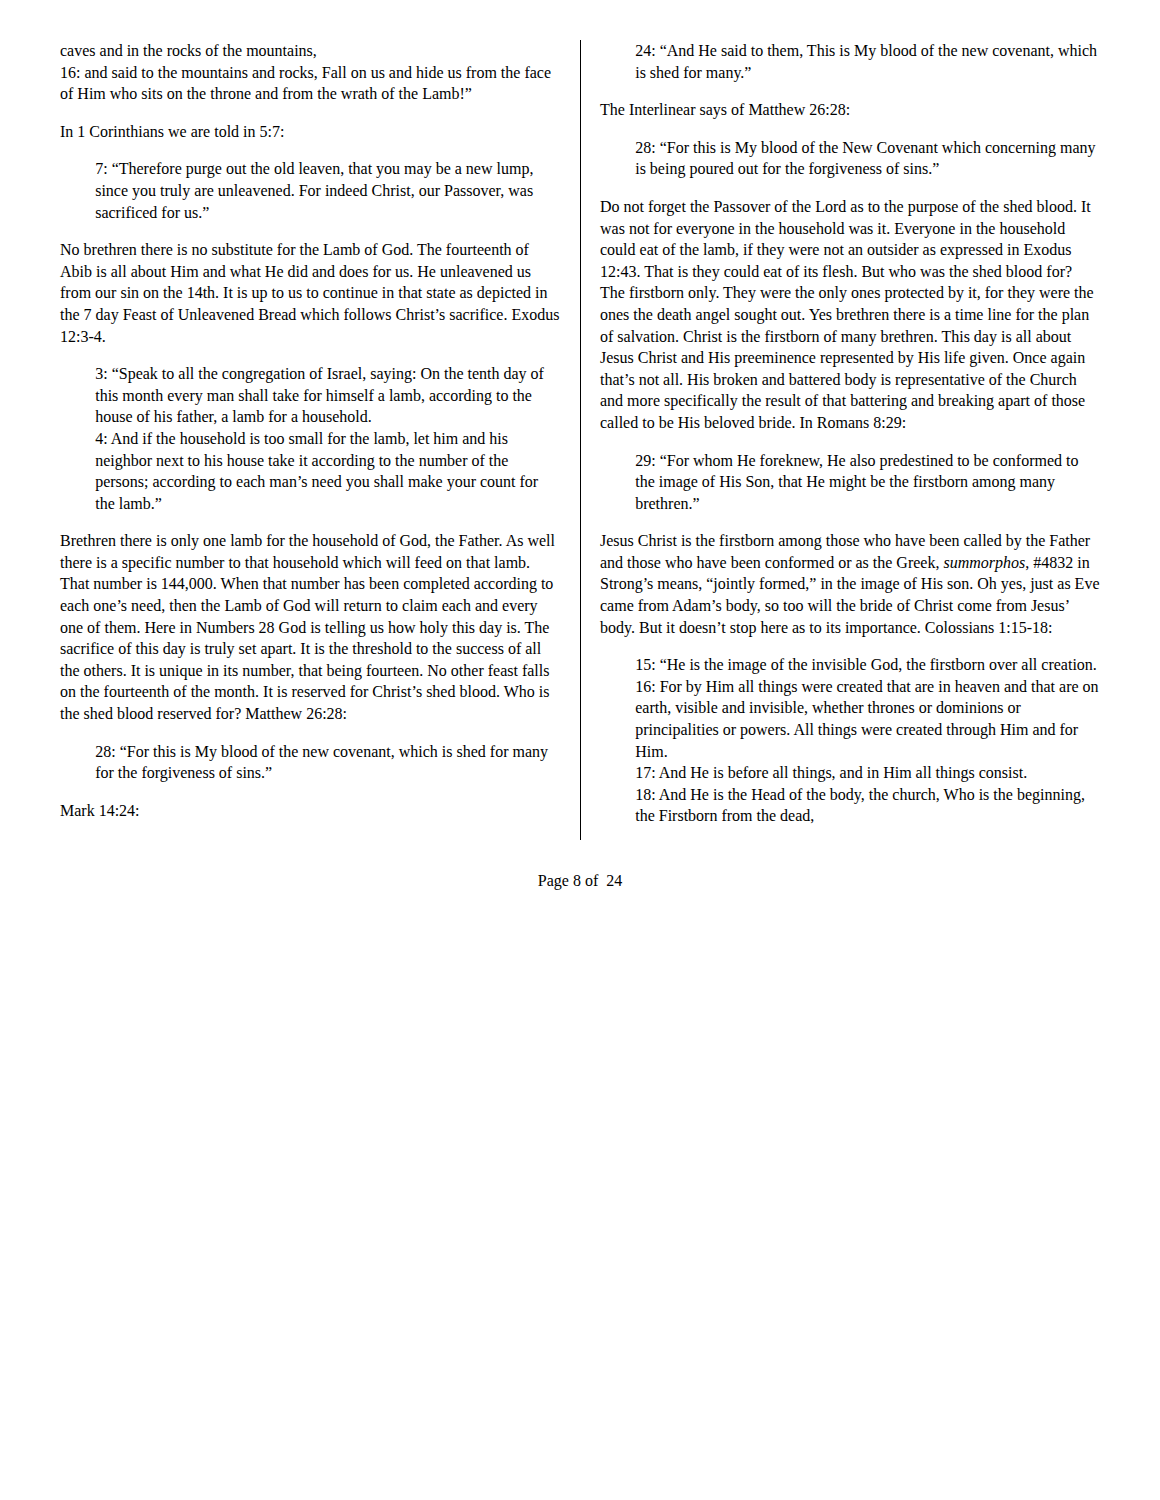caves and in the rocks of the mountains,
16: and said to the mountains and rocks, Fall on us and hide us from the face of Him who sits on the throne and from the wrath of the Lamb!”
In 1 Corinthians we are told in 5:7:
7: “Therefore purge out the old leaven, that you may be a new lump, since you truly are unleavened. For indeed Christ, our Passover, was sacrificed for us.”
No brethren there is no substitute for the Lamb of God. The fourteenth of Abib is all about Him and what He did and does for us. He unleavened us from our sin on the 14th. It is up to us to continue in that state as depicted in the 7 day Feast of Unleavened Bread which follows Christ’s sacrifice. Exodus 12:3-4.
3: “Speak to all the congregation of Israel, saying: On the tenth day of this month every man shall take for himself a lamb, according to the house of his father, a lamb for a household.
4: And if the household is too small for the lamb, let him and his neighbor next to his house take it according to the number of the persons; according to each man’s need you shall make your count for the lamb.”
Brethren there is only one lamb for the household of God, the Father. As well there is a specific number to that household which will feed on that lamb. That number is 144,000. When that number has been completed according to each one’s need, then the Lamb of God will return to claim each and every one of them. Here in Numbers 28 God is telling us how holy this day is. The sacrifice of this day is truly set apart. It is the threshold to the success of all the others. It is unique in its number, that being fourteen. No other feast falls on the fourteenth of the month. It is reserved for Christ’s shed blood. Who is the shed blood reserved for? Matthew 26:28:
28: “For this is My blood of the new covenant, which is shed for many for the forgiveness of sins.”
Mark 14:24:
24: “And He said to them, This is My blood of the new covenant, which is shed for many.”
The Interlinear says of Matthew 26:28:
28: “For this is My blood of the New Covenant which concerning many is being poured out for the forgiveness of sins.”
Do not forget the Passover of the Lord as to the purpose of the shed blood. It was not for everyone in the household was it. Everyone in the household could eat of the lamb, if they were not an outsider as expressed in Exodus 12:43. That is they could eat of its flesh. But who was the shed blood for? The firstborn only. They were the only ones protected by it, for they were the ones the death angel sought out. Yes brethren there is a time line for the plan of salvation. Christ is the firstborn of many brethren. This day is all about Jesus Christ and His preeminence represented by His life given. Once again that’s not all. His broken and battered body is representative of the Church and more specifically the result of that battering and breaking apart of those called to be His beloved bride. In Romans 8:29:
29: “For whom He foreknew, He also predestined to be conformed to the image of His Son, that He might be the firstborn among many brethren.”
Jesus Christ is the firstborn among those who have been called by the Father and those who have been conformed or as the Greek, summorphos, #4832 in Strong’s means, “jointly formed,” in the image of His son. Oh yes, just as Eve came from Adam’s body, so too will the bride of Christ come from Jesus’ body. But it doesn’t stop here as to its importance. Colossians 1:15-18:
15: “He is the image of the invisible God, the firstborn over all creation.
16: For by Him all things were created that are in heaven and that are on earth, visible and invisible, whether thrones or dominions or principalities or powers. All things were created through Him and for Him.
17: And He is before all things, and in Him all things consist.
18: And He is the Head of the body, the church, Who is the beginning, the Firstborn from the dead,
Page 8 of 24